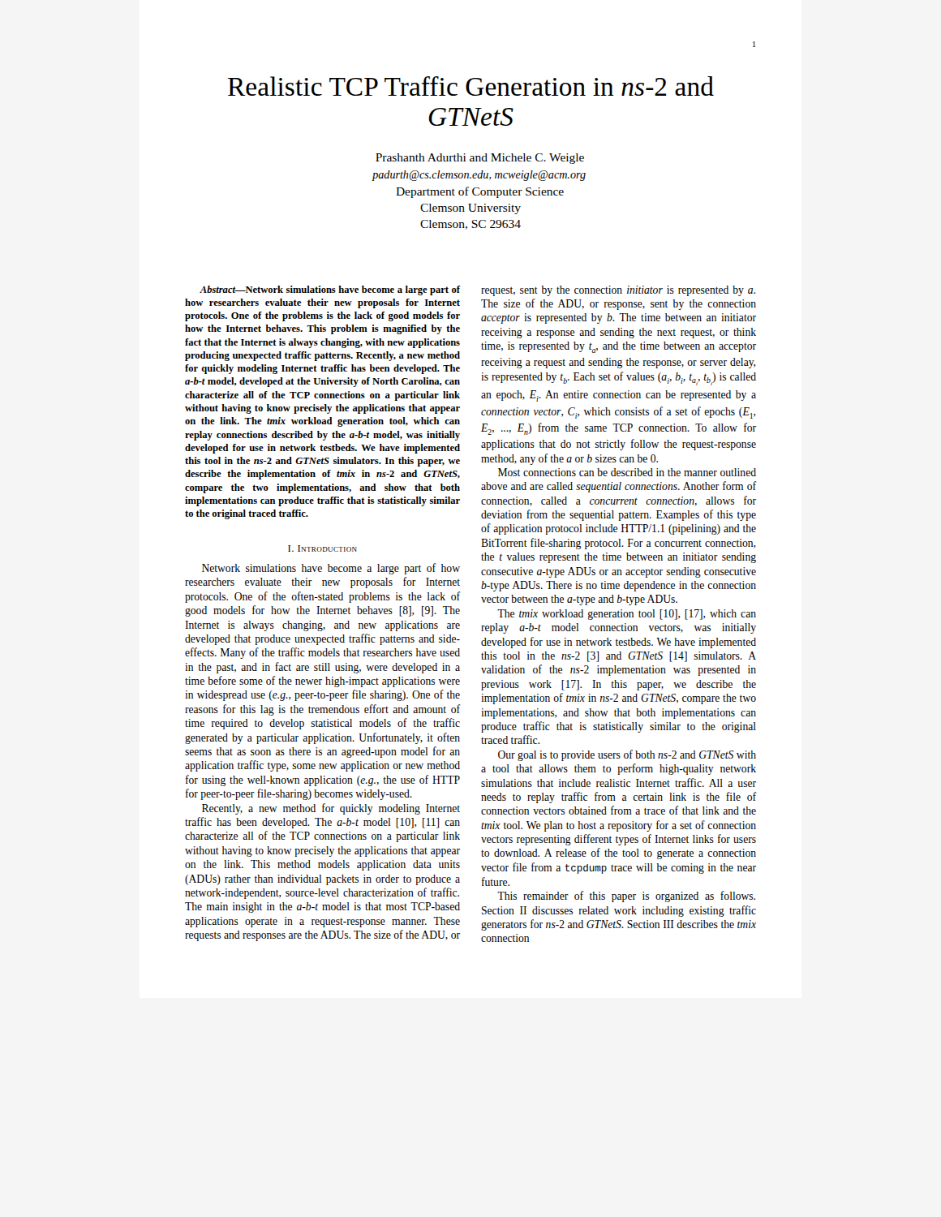1
Realistic TCP Traffic Generation in ns-2 and
GTNetS
Prashanth Adurthi and Michele C. Weigle
padurth@cs.clemson.edu, mcweigle@acm.org
Department of Computer Science
Clemson University
Clemson, SC 29634
Abstract—Network simulations have become a large part of how researchers evaluate their new proposals for Internet protocols. One of the problems is the lack of good models for how the Internet behaves. This problem is magnified by the fact that the Internet is always changing, with new applications producing unexpected traffic patterns. Recently, a new method for quickly modeling Internet traffic has been developed. The a-b-t model, developed at the University of North Carolina, can characterize all of the TCP connections on a particular link without having to know precisely the applications that appear on the link. The tmix workload generation tool, which can replay connections described by the a-b-t model, was initially developed for use in network testbeds. We have implemented this tool in the ns-2 and GTNetS simulators. In this paper, we describe the implementation of tmix in ns-2 and GTNetS, compare the two implementations, and show that both implementations can produce traffic that is statistically similar to the original traced traffic.
I. Introduction
Network simulations have become a large part of how researchers evaluate their new proposals for Internet protocols. One of the often-stated problems is the lack of good models for how the Internet behaves [8], [9]. The Internet is always changing, and new applications are developed that produce unexpected traffic patterns and side-effects. Many of the traffic models that researchers have used in the past, and in fact are still using, were developed in a time before some of the newer high-impact applications were in widespread use (e.g., peer-to-peer file sharing). One of the reasons for this lag is the tremendous effort and amount of time required to develop statistical models of the traffic generated by a particular application. Unfortunately, it often seems that as soon as there is an agreed-upon model for an application traffic type, some new application or new method for using the well-known application (e.g., the use of HTTP for peer-to-peer file-sharing) becomes widely-used.
Recently, a new method for quickly modeling Internet traffic has been developed. The a-b-t model [10], [11] can characterize all of the TCP connections on a particular link without having to know precisely the applications that appear on the link. This method models application data units (ADUs) rather than individual packets in order to produce a network-independent, source-level characterization of traffic. The main insight in the a-b-t model is that most TCP-based applications operate in a request-response manner. These requests and responses are the ADUs. The size of the ADU, or request, sent by the connection initiator is represented by a. The size of the ADU, or response, sent by the connection acceptor is represented by b. The time between an initiator receiving a response and sending the next request, or think time, is represented by ta, and the time between an acceptor receiving a request and sending the response, or server delay, is represented by tb. Each set of values (ai, bi, tai, tbi) is called an epoch, Ei. An entire connection can be represented by a connection vector, Ci, which consists of a set of epochs (E1, E2, ..., En) from the same TCP connection. To allow for applications that do not strictly follow the request-response method, any of the a or b sizes can be 0.
Most connections can be described in the manner outlined above and are called sequential connections. Another form of connection, called a concurrent connection, allows for deviation from the sequential pattern. Examples of this type of application protocol include HTTP/1.1 (pipelining) and the BitTorrent file-sharing protocol. For a concurrent connection, the t values represent the time between an initiator sending consecutive a-type ADUs or an acceptor sending consecutive b-type ADUs. There is no time dependence in the connection vector between the a-type and b-type ADUs.
The tmix workload generation tool [10], [17], which can replay a-b-t model connection vectors, was initially developed for use in network testbeds. We have implemented this tool in the ns-2 [3] and GTNetS [14] simulators. A validation of the ns-2 implementation was presented in previous work [17]. In this paper, we describe the implementation of tmix in ns-2 and GTNetS, compare the two implementations, and show that both implementations can produce traffic that is statistically similar to the original traced traffic.
Our goal is to provide users of both ns-2 and GTNetS with a tool that allows them to perform high-quality network simulations that include realistic Internet traffic. All a user needs to replay traffic from a certain link is the file of connection vectors obtained from a trace of that link and the tmix tool. We plan to host a repository for a set of connection vectors representing different types of Internet links for users to download. A release of the tool to generate a connection vector file from a tcpdump trace will be coming in the near future.
This remainder of this paper is organized as follows. Section II discusses related work including existing traffic generators for ns-2 and GTNetS. Section III describes the tmix connection